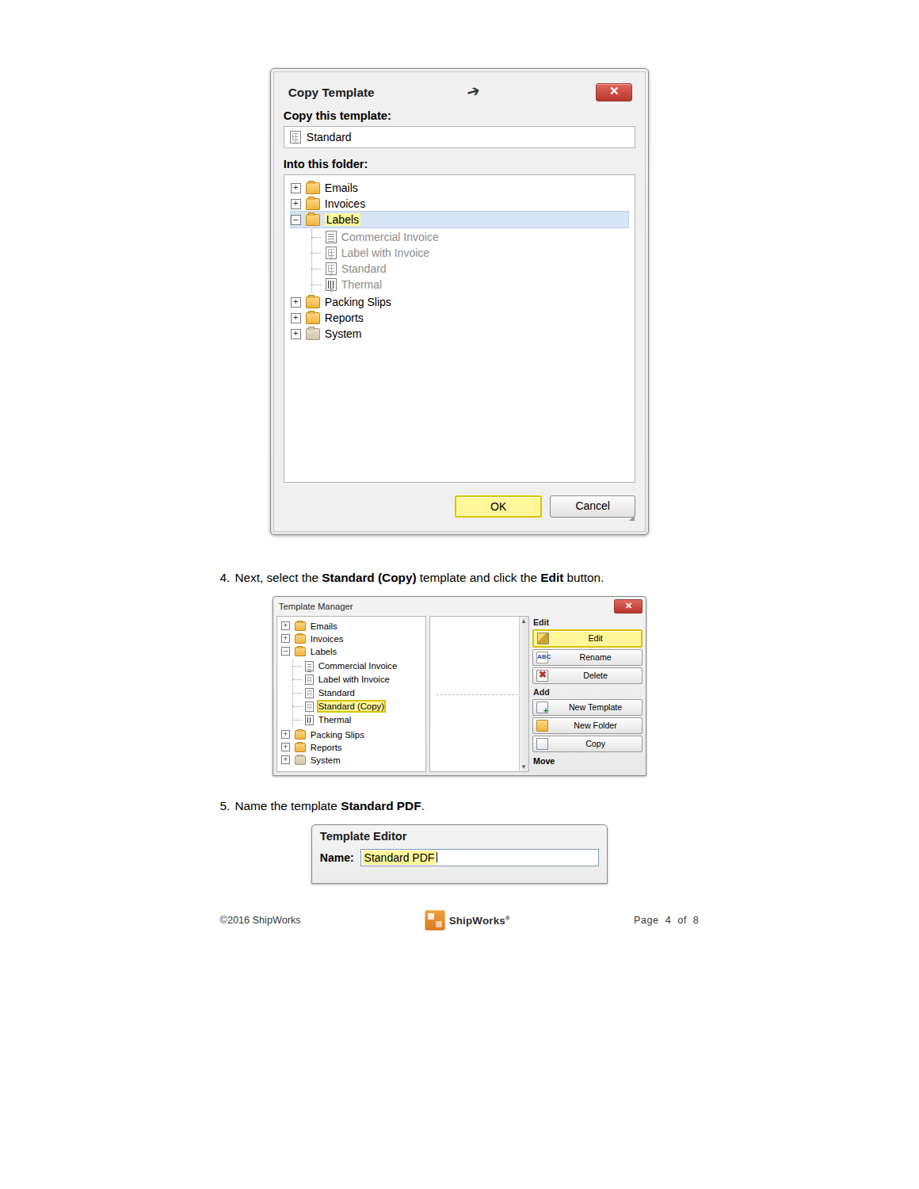Copy Template ➔ ✕
Copy this template:
Standard
Into this folder:
+ Emails
+ Invoices
– Labels
Commercial Invoice
Label with Invoice
Standard
Thermal
+ Packing Slips
+ Reports
+ System
OK Cancel
◢
4. Next, select the Standard (Copy) template and click the Edit button.
Template Manager ✕
+ Emails
+ Invoices
– Labels
Commercial Invoice
Label with Invoice
Standard
Standard (Copy)
Thermal
+ Packing Slips
+ Reports
+ System
Edit
Edit
ABC Rename
✖Delete
Add
New Template
New Folder
Copy
Move
5. Name the template Standard PDF.
Template Editor
Name: Standard PDF
©2016 ShipWorks
ShipWorks®
Page 4 of 8